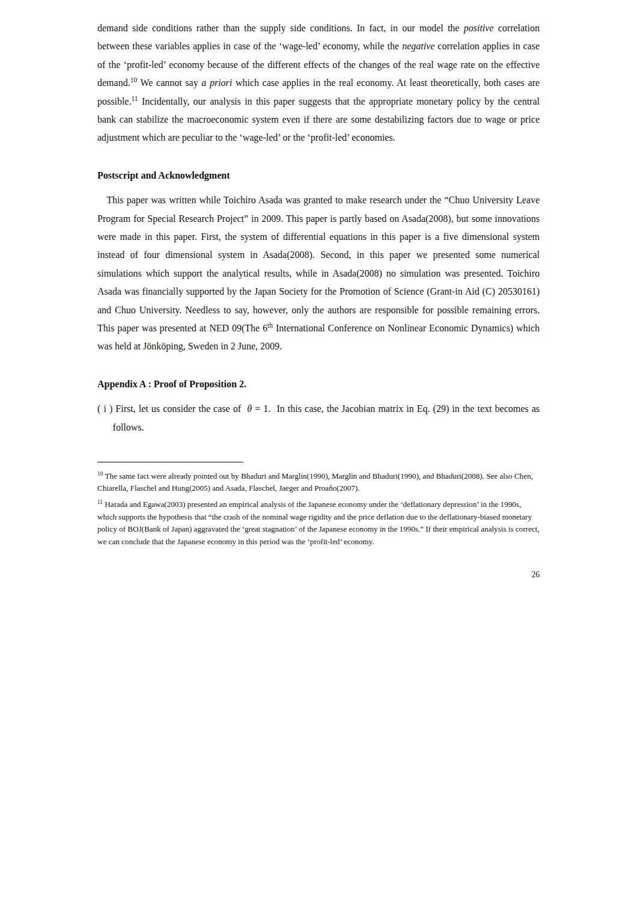demand side conditions rather than the supply side conditions. In fact, in our model the positive correlation between these variables applies in case of the ‘wage-led’ economy, while the negative correlation applies in case of the ‘profit-led’ economy because of the different effects of the changes of the real wage rate on the effective demand.10 We cannot say a priori which case applies in the real economy. At least theoretically, both cases are possible.11 Incidentally, our analysis in this paper suggests that the appropriate monetary policy by the central bank can stabilize the macroeconomic system even if there are some destabilizing factors due to wage or price adjustment which are peculiar to the ‘wage-led’ or the ‘profit-led’ economies.
Postscript and Acknowledgment
This paper was written while Toichiro Asada was granted to make research under the “Chuo University Leave Program for Special Research Project” in 2009. This paper is partly based on Asada(2008), but some innovations were made in this paper. First, the system of differential equations in this paper is a five dimensional system instead of four dimensional system in Asada(2008). Second, in this paper we presented some numerical simulations which support the analytical results, while in Asada(2008) no simulation was presented. Toichiro Asada was financially supported by the Japan Society for the Promotion of Science (Grant-in Aid (C) 20530161) and Chuo University. Needless to say, however, only the authors are responsible for possible remaining errors. This paper was presented at NED 09(The 6th International Conference on Nonlinear Economic Dynamics) which was held at Jönköping, Sweden in 2 June, 2009.
Appendix A : Proof of Proposition 2.
( i ) First, let us consider the case of θ = 1. In this case, the Jacobian matrix in Eq. (29) in the text becomes as follows.
10 The same fact were already pointed out by Bhaduri and Marglin(1990), Marglin and Bhaduri(1990), and Bhaduri(2008). See also Chen, Chiarella, Flaschel and Hung(2005) and Asada, Flaschel, Jaeger and Proaño(2007).
11 Harada and Egawa(2003) presented an empirical analysis of the Japanese economy under the ‘deflationary depression’ in the 1990s, which supports the hypothesis that “the crash of the nominal wage rigidity and the price deflation due to the deflationary-biased monetary policy of BOJ(Bank of Japan) aggravated the ‘great stagnation’ of the Japanese economy in the 1990s.” If their empirical analysis is correct, we can conclude that the Japanese economy in this period was the ‘profit-led’ economy.
26